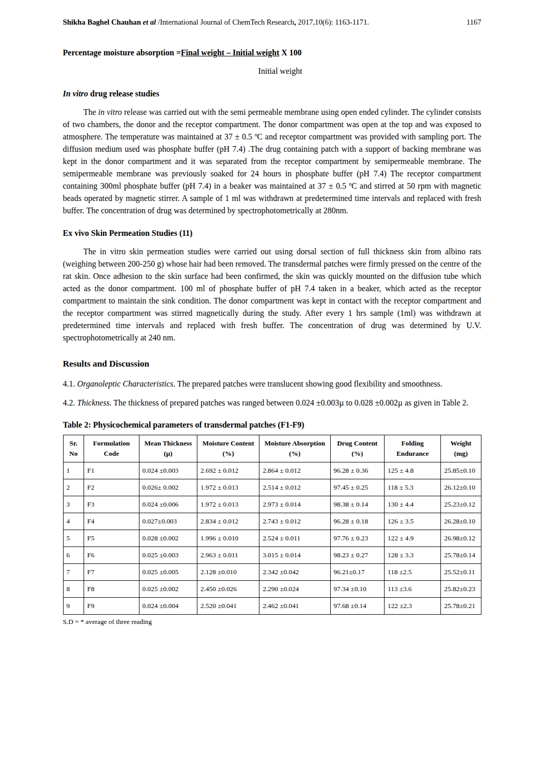Shikha Baghel Chauhan et al /International Journal of ChemTech Research, 2017,10(6): 1163-1171.1167
Percentage moisture absorption =Final weight – Initial weight X 100
Initial weight
In vitro drug release studies
The in vitro release was carried out with the semi permeable membrane using open ended cylinder. The cylinder consists of two chambers, the donor and the receptor compartment. The donor compartment was open at the top and was exposed to atmosphere. The temperature was maintained at 37 ± 0.5 ºC and receptor compartment was provided with sampling port. The diffusion medium used was phosphate buffer (pH 7.4) .The drug containing patch with a support of backing membrane was kept in the donor compartment and it was separated from the receptor compartment by semipermeable membrane. The semipermeable membrane was previously soaked for 24 hours in phosphate buffer (pH 7.4) The receptor compartment containing 300ml phosphate buffer (pH 7.4) in a beaker was maintained at 37 ± 0.5 ºC and stirred at 50 rpm with magnetic beads operated by magnetic stirrer. A sample of 1 ml was withdrawn at predetermined time intervals and replaced with fresh buffer. The concentration of drug was determined by spectrophotometrically at 280nm.
Ex vivo Skin Permeation Studies (11)
The in vitro skin permeation studies were carried out using dorsal section of full thickness skin from albino rats (weighing between 200-250 g) whose hair had been removed. The transdermal patches were firmly pressed on the centre of the rat skin. Once adhesion to the skin surface had been confirmed, the skin was quickly mounted on the diffusion tube which acted as the donor compartment. 100 ml of phosphate buffer of pH 7.4 taken in a beaker, which acted as the receptor compartment to maintain the sink condition. The donor compartment was kept in contact with the receptor compartment and the receptor compartment was stirred magnetically during the study. After every 1 hrs sample (1ml) was withdrawn at predetermined time intervals and replaced with fresh buffer. The concentration of drug was determined by U.V. spectrophotometrically at 240 nm.
Results and Discussion
4.1. Organoleptic Characteristics. The prepared patches were translucent showing good flexibility and smoothness.
4.2. Thickness. The thickness of prepared patches was ranged between 0.024 ±0.003µ to 0.028 ±0.002µ as given in Table 2.
Table 2: Physicochemical parameters of transdermal patches (F1-F9)
| Sr. No | Formulation Code | Mean Thickness (µ) | Moisture Content (%) | Moisture Absorption (%) | Drug Content (%) | Folding Endurance | Weight (mg) |
| --- | --- | --- | --- | --- | --- | --- | --- |
| 1 | F1 | 0.024 ±0.003 | 2.692 ± 0.012 | 2.864 ± 0.012 | 96.28 ± 0.36 | 125 ± 4.8 | 25.85±0.10 |
| 2 | F2 | 0.026± 0.002 | 1.972 ± 0.013 | 2.514 ± 0.012 | 97.45 ± 0.25 | 118 ± 5.3 | 26.12±0.10 |
| 3 | F3 | 0.024 ±0.006 | 1.972 ± 0.013 | 2.973 ± 0.014 | 98.38 ± 0.14 | 130 ± 4.4 | 25.23±0.12 |
| 4 | F4 | 0.027±0.003 | 2.834 ± 0.012 | 2.743 ± 0.012 | 96.28 ± 0.18 | 126 ± 3.5 | 26.28±0.10 |
| 5 | F5 | 0.028 ±0.002 | 1.996 ± 0.010 | 2.524 ± 0.011 | 97.76 ± 0.23 | 122 ± 4.9 | 26.98±0.12 |
| 6 | F6 | 0.025 ±0.003 | 2.963 ± 0.011 | 3.015 ± 0.014 | 98.23 ± 0.27 | 128 ± 3.3 | 25.78±0.14 |
| 7 | F7 | 0.025 ±0.005 | 2.128 ±0.010 | 2.342 ±0.042 | 96.21±0.17 | 118 ±2.5 | 25.52±0.11 |
| 8 | F8 | 0.025 ±0.002 | 2.450 ±0.026 | 2.290 ±0.024 | 97.34 ±0.10 | 113 ±3.6 | 25.82±0.23 |
| 9 | F9 | 0.024 ±0.004 | 2.520 ±0.041 | 2.462 ±0.041 | 97.68 ±0.14 | 122 ±2.3 | 25.78±0.21 |
S.D = * average of three reading